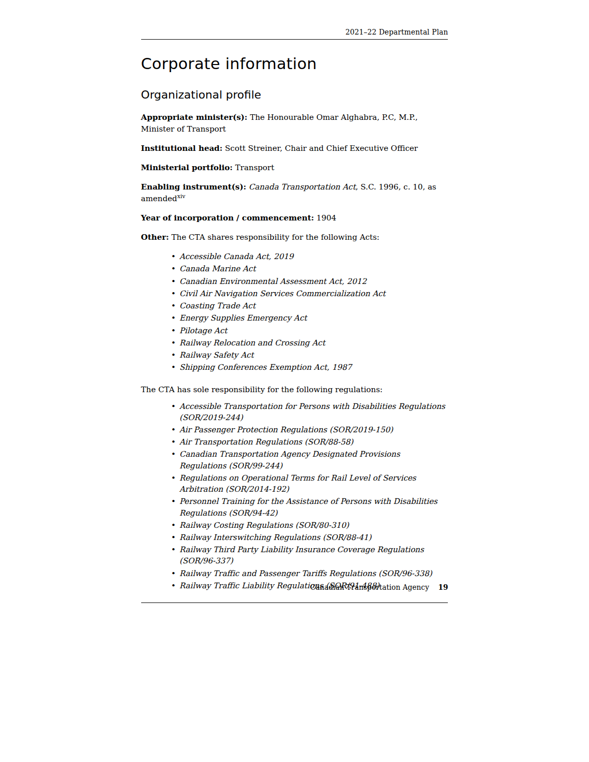2021–22 Departmental Plan
Corporate information
Organizational profile
Appropriate minister(s): The Honourable Omar Alghabra, P.C, M.P., Minister of Transport
Institutional head: Scott Streiner, Chair and Chief Executive Officer
Ministerial portfolio: Transport
Enabling instrument(s): Canada Transportation Act, S.C. 1996, c. 10, as amendedxiv
Year of incorporation / commencement: 1904
Other: The CTA shares responsibility for the following Acts:
Accessible Canada Act, 2019
Canada Marine Act
Canadian Environmental Assessment Act, 2012
Civil Air Navigation Services Commercialization Act
Coasting Trade Act
Energy Supplies Emergency Act
Pilotage Act
Railway Relocation and Crossing Act
Railway Safety Act
Shipping Conferences Exemption Act, 1987
The CTA has sole responsibility for the following regulations:
Accessible Transportation for Persons with Disabilities Regulations (SOR/2019-244)
Air Passenger Protection Regulations (SOR/2019-150)
Air Transportation Regulations (SOR/88-58)
Canadian Transportation Agency Designated Provisions Regulations (SOR/99-244)
Regulations on Operational Terms for Rail Level of Services Arbitration (SOR/2014-192)
Personnel Training for the Assistance of Persons with Disabilities Regulations (SOR/94-42)
Railway Costing Regulations (SOR/80-310)
Railway Interswitching Regulations (SOR/88-41)
Railway Third Party Liability Insurance Coverage Regulations (SOR/96-337)
Railway Traffic and Passenger Tariffs Regulations (SOR/96-338)
Railway Traffic Liability Regulations (SOR/91-488)
Canadian Transportation Agency 19